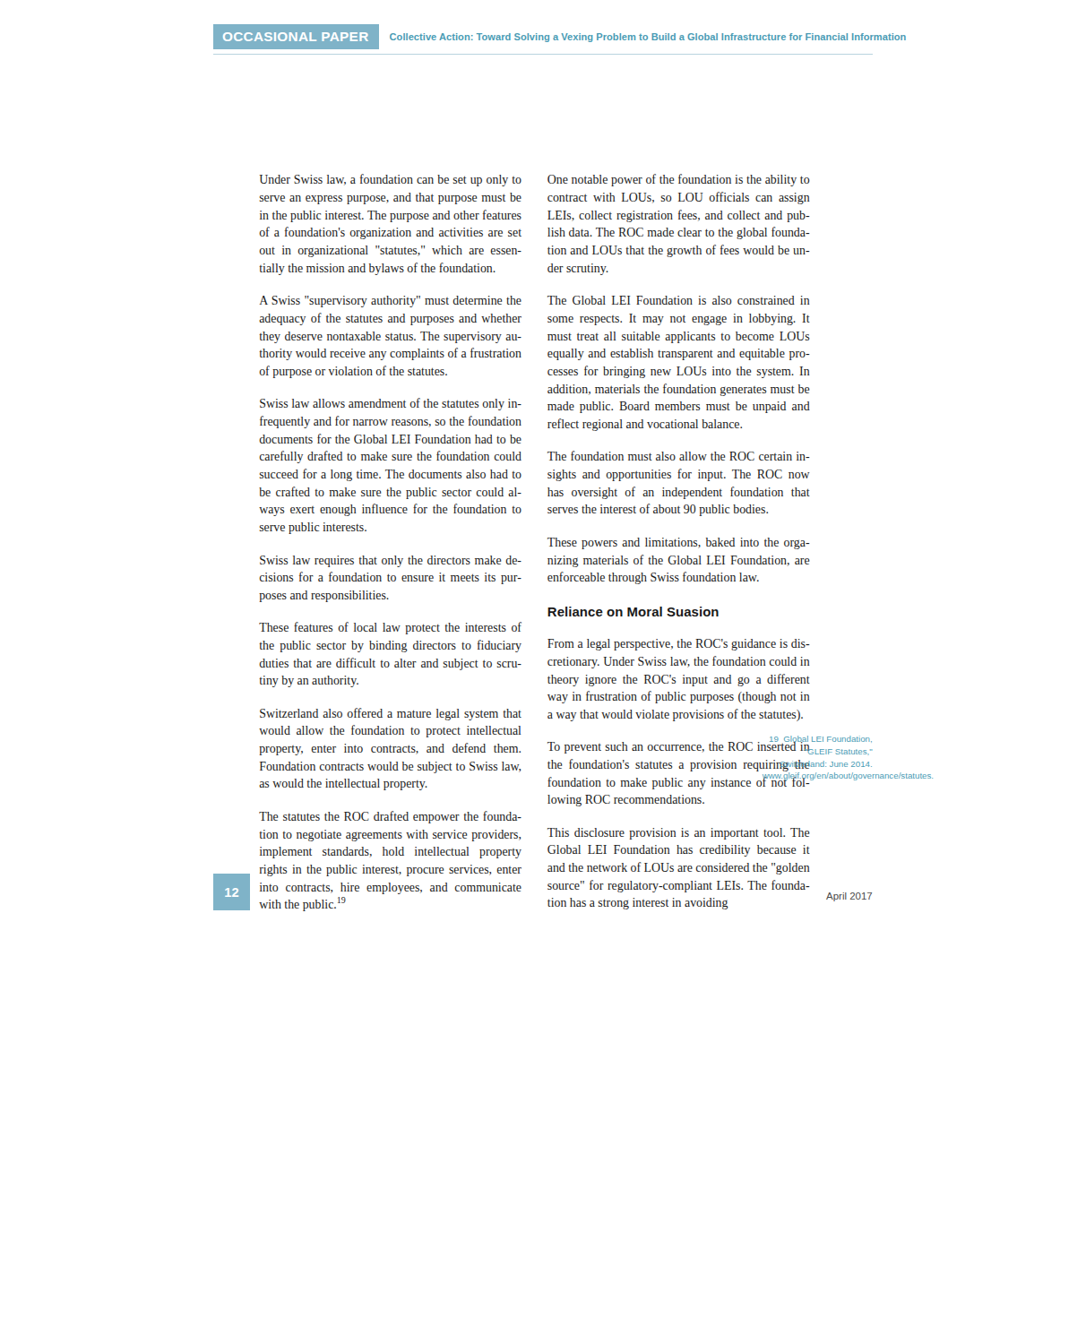OCCASIONAL PAPER Collective Action: Toward Solving a Vexing Problem to Build a Global Infrastructure for Financial Information
Under Swiss law, a foundation can be set up only to serve an express purpose, and that purpose must be in the public interest. The purpose and other features of a foundation's organization and activities are set out in organizational "statutes," which are essentially the mission and bylaws of the foundation.
A Swiss "supervisory authority" must determine the adequacy of the statutes and purposes and whether they deserve nontaxable status. The supervisory authority would receive any complaints of a frustration of purpose or violation of the statutes.
Swiss law allows amendment of the statutes only infrequently and for narrow reasons, so the foundation documents for the Global LEI Foundation had to be carefully drafted to make sure the foundation could succeed for a long time. The documents also had to be crafted to make sure the public sector could always exert enough influence for the foundation to serve public interests.
Swiss law requires that only the directors make decisions for a foundation to ensure it meets its purposes and responsibilities.
These features of local law protect the interests of the public sector by binding directors to fiduciary duties that are difficult to alter and subject to scrutiny by an authority.
Switzerland also offered a mature legal system that would allow the foundation to protect intellectual property, enter into contracts, and defend them. Foundation contracts would be subject to Swiss law, as would the intellectual property.
The statutes the ROC drafted empower the foundation to negotiate agreements with service providers, implement standards, hold intellectual property rights in the public interest, procure services, enter into contracts, hire employees, and communicate with the public.19
One notable power of the foundation is the ability to contract with LOUs, so LOU officials can assign LEIs, collect registration fees, and collect and publish data. The ROC made clear to the global foundation and LOUs that the growth of fees would be under scrutiny.
The Global LEI Foundation is also constrained in some respects. It may not engage in lobbying. It must treat all suitable applicants to become LOUs equally and establish transparent and equitable processes for bringing new LOUs into the system. In addition, materials the foundation generates must be made public. Board members must be unpaid and reflect regional and vocational balance.
The foundation must also allow the ROC certain insights and opportunities for input. The ROC now has oversight of an independent foundation that serves the interest of about 90 public bodies.
These powers and limitations, baked into the organizing materials of the Global LEI Foundation, are enforceable through Swiss foundation law.
Reliance on Moral Suasion
From a legal perspective, the ROC's guidance is discretionary. Under Swiss law, the foundation could in theory ignore the ROC's input and go a different way in frustration of public purposes (though not in a way that would violate provisions of the statutes).
To prevent such an occurrence, the ROC inserted in the foundation's statutes a provision requiring the foundation to make public any instance of not following ROC recommendations.
This disclosure provision is an important tool. The Global LEI Foundation has credibility because it and the network of LOUs are considered the "golden source" for regulatory-compliant LEIs. The foundation has a strong interest in avoiding
19 Global LEI Foundation, "GLEIF Statutes," Switzerland: June 2014. www.gleif.org/en/about/governance/statutes.
12
April 2017